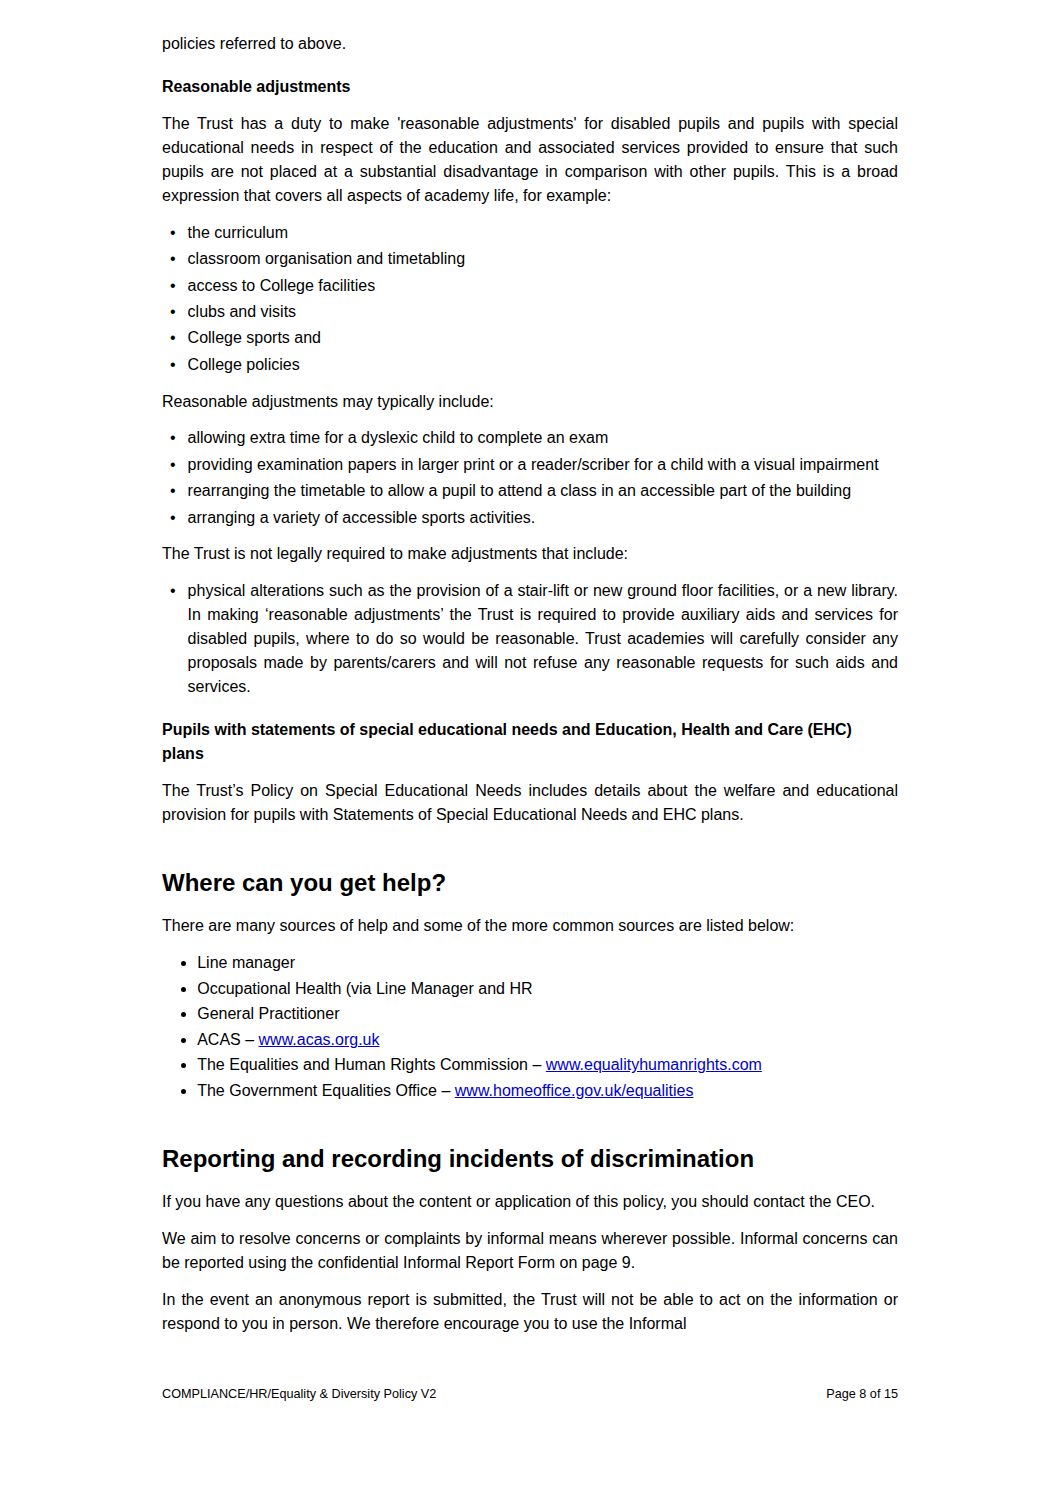policies referred to above.
Reasonable adjustments
The Trust has a duty to make 'reasonable adjustments' for disabled pupils and pupils with special educational needs in respect of the education and associated services provided to ensure that such pupils are not placed at a substantial disadvantage in comparison with other pupils. This is a broad expression that covers all aspects of academy life, for example:
the curriculum
classroom organisation and timetabling
access to College facilities
clubs and visits
College sports and
College policies
Reasonable adjustments may typically include:
allowing extra time for a dyslexic child to complete an exam
providing examination papers in larger print or a reader/scriber for a child with a visual impairment
rearranging the timetable to allow a pupil to attend a class in an accessible part of the building
arranging a variety of accessible sports activities.
The Trust is not legally required to make adjustments that include:
physical alterations such as the provision of a stair-lift or new ground floor facilities, or a new library. In making ‘reasonable adjustments’ the Trust is required to provide auxiliary aids and services for disabled pupils, where to do so would be reasonable. Trust academies will carefully consider any proposals made by parents/carers and will not refuse any reasonable requests for such aids and services.
Pupils with statements of special educational needs and Education, Health and Care (EHC) plans
The Trust’s Policy on Special Educational Needs includes details about the welfare and educational provision for pupils with Statements of Special Educational Needs and EHC plans.
Where can you get help?
There are many sources of help and some of the more common sources are listed below:
Line manager
Occupational Health (via Line Manager and HR
General Practitioner
ACAS – www.acas.org.uk
The Equalities and Human Rights Commission – www.equalityhumanrights.com
The Government Equalities Office – www.homeoffice.gov.uk/equalities
Reporting and recording incidents of discrimination
If you have any questions about the content or application of this policy, you should contact the CEO.
We aim to resolve concerns or complaints by informal means wherever possible. Informal concerns can be reported using the confidential Informal Report Form on page 9.
In the event an anonymous report is submitted, the Trust will not be able to act on the information or respond to you in person. We therefore encourage you to use the Informal
COMPLIANCE/HR/Equality & Diversity Policy V2 Page 8 of 15